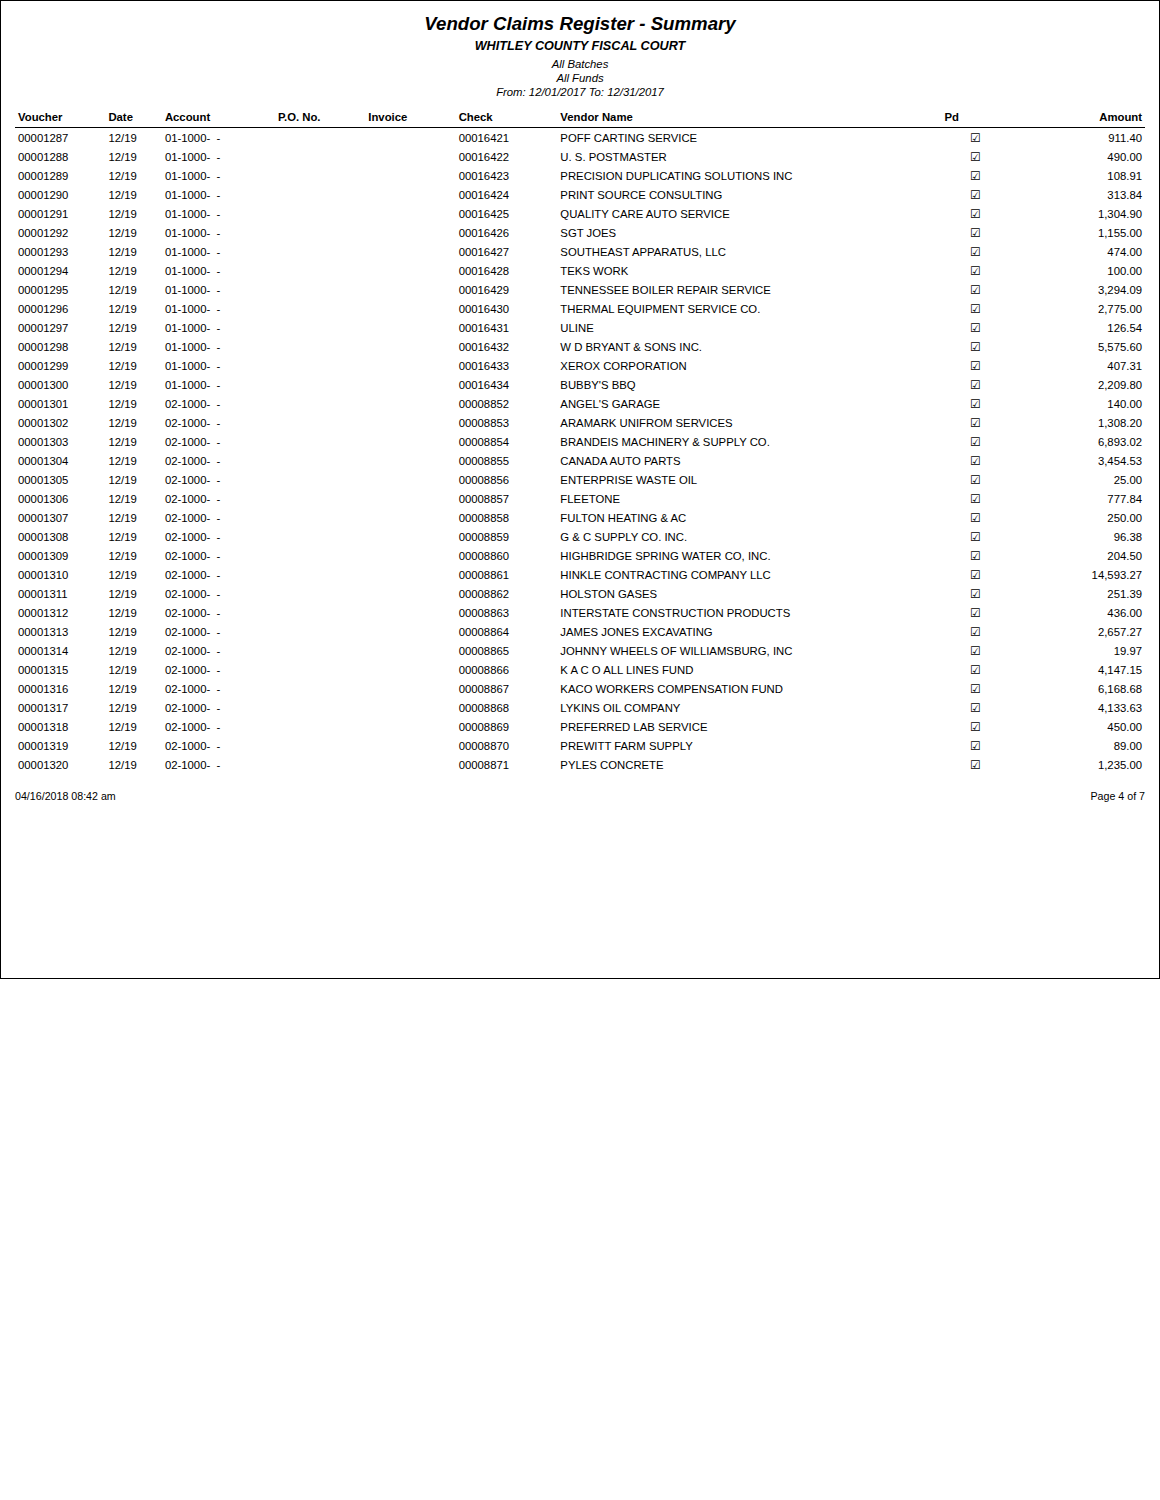Vendor Claims Register - Summary
WHITLEY COUNTY FISCAL COURT
All Batches
All Funds
From: 12/01/2017 To: 12/31/2017
| Voucher | Date | Account | P.O. No. | Invoice | Check | Vendor Name | Pd | Amount |
| --- | --- | --- | --- | --- | --- | --- | --- | --- |
| 00001287 | 12/19 | 01-1000- - | | | 00016421 | POFF CARTING SERVICE | ☑ | 911.40 |
| 00001288 | 12/19 | 01-1000- - | | | 00016422 | U. S. POSTMASTER | ☑ | 490.00 |
| 00001289 | 12/19 | 01-1000- - | | | 00016423 | PRECISION DUPLICATING SOLUTIONS INC | ☑ | 108.91 |
| 00001290 | 12/19 | 01-1000- - | | | 00016424 | PRINT SOURCE CONSULTING | ☑ | 313.84 |
| 00001291 | 12/19 | 01-1000- - | | | 00016425 | QUALITY CARE AUTO SERVICE | ☑ | 1,304.90 |
| 00001292 | 12/19 | 01-1000- - | | | 00016426 | SGT JOES | ☑ | 1,155.00 |
| 00001293 | 12/19 | 01-1000- - | | | 00016427 | SOUTHEAST APPARATUS, LLC | ☑ | 474.00 |
| 00001294 | 12/19 | 01-1000- - | | | 00016428 | TEKS WORK | ☑ | 100.00 |
| 00001295 | 12/19 | 01-1000- - | | | 00016429 | TENNESSEE BOILER REPAIR SERVICE | ☑ | 3,294.09 |
| 00001296 | 12/19 | 01-1000- - | | | 00016430 | THERMAL EQUIPMENT SERVICE CO. | ☑ | 2,775.00 |
| 00001297 | 12/19 | 01-1000- - | | | 00016431 | ULINE | ☑ | 126.54 |
| 00001298 | 12/19 | 01-1000- - | | | 00016432 | W D BRYANT & SONS INC. | ☑ | 5,575.60 |
| 00001299 | 12/19 | 01-1000- - | | | 00016433 | XEROX CORPORATION | ☑ | 407.31 |
| 00001300 | 12/19 | 01-1000- - | | | 00016434 | BUBBY'S BBQ | ☑ | 2,209.80 |
| 00001301 | 12/19 | 02-1000- - | | | 00008852 | ANGEL'S GARAGE | ☑ | 140.00 |
| 00001302 | 12/19 | 02-1000- - | | | 00008853 | ARAMARK UNIFROM SERVICES | ☑ | 1,308.20 |
| 00001303 | 12/19 | 02-1000- - | | | 00008854 | BRANDEIS MACHINERY & SUPPLY CO. | ☑ | 6,893.02 |
| 00001304 | 12/19 | 02-1000- - | | | 00008855 | CANADA AUTO PARTS | ☑ | 3,454.53 |
| 00001305 | 12/19 | 02-1000- - | | | 00008856 | ENTERPRISE WASTE OIL | ☑ | 25.00 |
| 00001306 | 12/19 | 02-1000- - | | | 00008857 | FLEETONE | ☑ | 777.84 |
| 00001307 | 12/19 | 02-1000- - | | | 00008858 | FULTON HEATING & AC | ☑ | 250.00 |
| 00001308 | 12/19 | 02-1000- - | | | 00008859 | G & C SUPPLY CO. INC. | ☑ | 96.38 |
| 00001309 | 12/19 | 02-1000- - | | | 00008860 | HIGHBRIDGE SPRING WATER CO, INC. | ☑ | 204.50 |
| 00001310 | 12/19 | 02-1000- - | | | 00008861 | HINKLE CONTRACTING COMPANY LLC | ☑ | 14,593.27 |
| 00001311 | 12/19 | 02-1000- - | | | 00008862 | HOLSTON GASES | ☑ | 251.39 |
| 00001312 | 12/19 | 02-1000- - | | | 00008863 | INTERSTATE CONSTRUCTION PRODUCTS | ☑ | 436.00 |
| 00001313 | 12/19 | 02-1000- - | | | 00008864 | JAMES JONES EXCAVATING | ☑ | 2,657.27 |
| 00001314 | 12/19 | 02-1000- - | | | 00008865 | JOHNNY WHEELS OF WILLIAMSBURG, INC | ☑ | 19.97 |
| 00001315 | 12/19 | 02-1000- - | | | 00008866 | K A C O ALL LINES FUND | ☑ | 4,147.15 |
| 00001316 | 12/19 | 02-1000- - | | | 00008867 | KACO WORKERS COMPENSATION FUND | ☑ | 6,168.68 |
| 00001317 | 12/19 | 02-1000- - | | | 00008868 | LYKINS OIL COMPANY | ☑ | 4,133.63 |
| 00001318 | 12/19 | 02-1000- - | | | 00008869 | PREFERRED LAB SERVICE | ☑ | 450.00 |
| 00001319 | 12/19 | 02-1000- - | | | 00008870 | PREWITT FARM SUPPLY | ☑ | 89.00 |
| 00001320 | 12/19 | 02-1000- - | | | 00008871 | PYLES CONCRETE | ☑ | 1,235.00 |
04/16/2018 08:42 am
Page 4 of 7